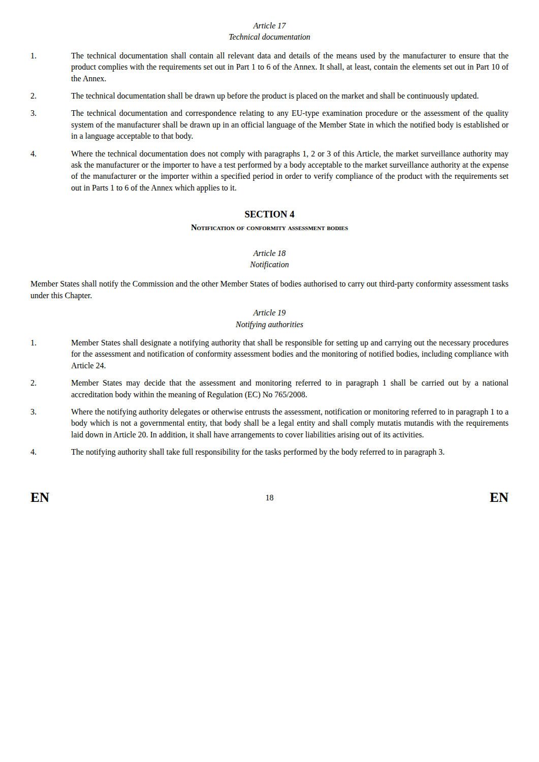Article 17
Technical documentation
1.
The technical documentation shall contain all relevant data and details of the means used by the manufacturer to ensure that the product complies with the requirements set out in Part 1 to 6 of the Annex. It shall, at least, contain the elements set out in Part 10 of the Annex.
2.
The technical documentation shall be drawn up before the product is placed on the market and shall be continuously updated.
3.
The technical documentation and correspondence relating to any EU-type examination procedure or the assessment of the quality system of the manufacturer shall be drawn up in an official language of the Member State in which the notified body is established or in a language acceptable to that body.
4.
Where the technical documentation does not comply with paragraphs 1, 2 or 3 of this Article, the market surveillance authority may ask the manufacturer or the importer to have a test performed by a body acceptable to the market surveillance authority at the expense of the manufacturer or the importer within a specified period in order to verify compliance of the product with the requirements set out in Parts 1 to 6 of the Annex which applies to it.
SECTION 4
Notification of conformity assessment bodies
Article 18
Notification
Member States shall notify the Commission and the other Member States of bodies authorised to carry out third-party conformity assessment tasks under this Chapter.
Article 19
Notifying authorities
1.
Member States shall designate a notifying authority that shall be responsible for setting up and carrying out the necessary procedures for the assessment and notification of conformity assessment bodies and the monitoring of notified bodies, including compliance with Article 24.
2.
Member States may decide that the assessment and monitoring referred to in paragraph 1 shall be carried out by a national accreditation body within the meaning of Regulation (EC) No 765/2008.
3.
Where the notifying authority delegates or otherwise entrusts the assessment, notification or monitoring referred to in paragraph 1 to a body which is not a governmental entity, that body shall be a legal entity and shall comply mutatis mutandis with the requirements laid down in Article 20. In addition, it shall have arrangements to cover liabilities arising out of its activities.
4.
The notifying authority shall take full responsibility for the tasks performed by the body referred to in paragraph 3.
EN 18 EN